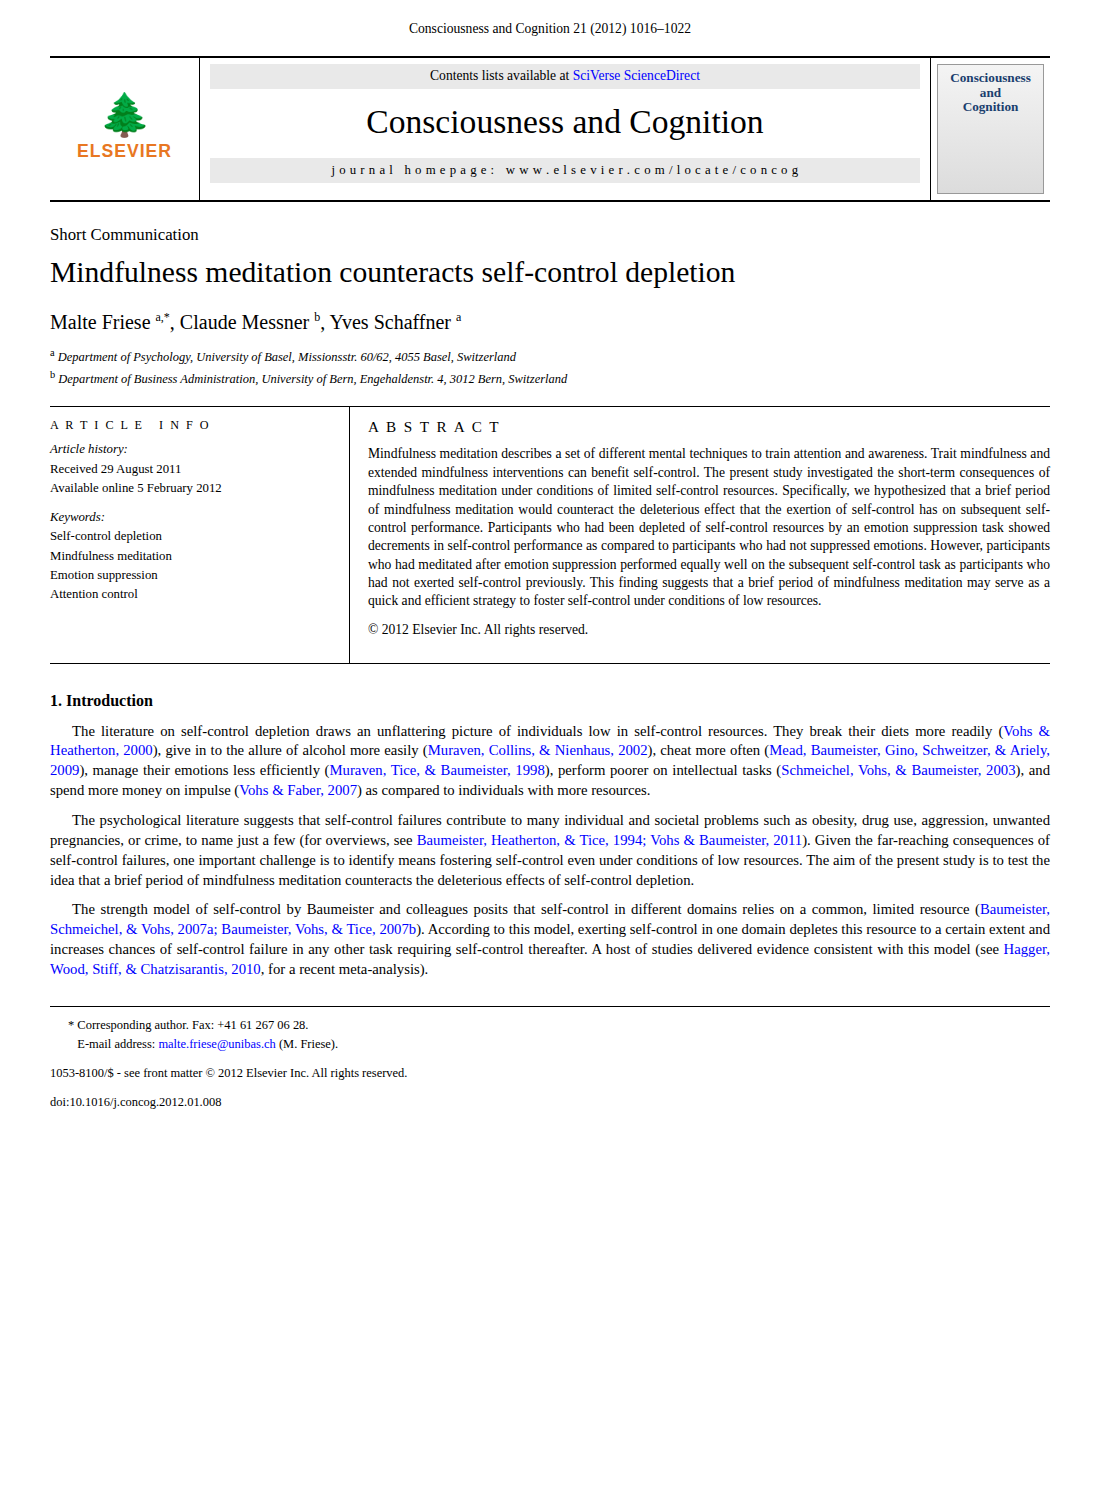Consciousness and Cognition 21 (2012) 1016–1022
🌲
ELSEVIER
Contents lists available at SciVerse ScienceDirect
Consciousness and Cognition
j o u r n a l h o m e p a g e : w w w . e l s e v i e r . c o m / l o c a t e / c o n c o g
Consciousness
and
Cognition
Short Communication
Mindfulness meditation counteracts self-control depletion
Malte Friese a,*, Claude Messner b, Yves Schaffner a
a Department of Psychology, University of Basel, Missionsstr. 60/62, 4055 Basel, Switzerland
b Department of Business Administration, University of Bern, Engehaldenstr. 4, 3012 Bern, Switzerland
A R T I C L E I N F O
Article history:
Received 29 August 2011
Available online 5 February 2012
Keywords:
Self-control depletion
Mindfulness meditation
Emotion suppression
Attention control
A B S T R A C T
Mindfulness meditation describes a set of different mental techniques to train attention and awareness. Trait mindfulness and extended mindfulness interventions can benefit self-control. The present study investigated the short-term consequences of mindfulness meditation under conditions of limited self-control resources. Specifically, we hypothesized that a brief period of mindfulness meditation would counteract the deleterious effect that the exertion of self-control has on subsequent self-control performance. Participants who had been depleted of self-control resources by an emotion suppression task showed decrements in self-control performance as compared to participants who had not suppressed emotions. However, participants who had meditated after emotion suppression performed equally well on the subsequent self-control task as participants who had not exerted self-control previously. This finding suggests that a brief period of mindfulness meditation may serve as a quick and efficient strategy to foster self-control under conditions of low resources.
© 2012 Elsevier Inc. All rights reserved.
1. Introduction
The literature on self-control depletion draws an unflattering picture of individuals low in self-control resources. They break their diets more readily (Vohs & Heatherton, 2000), give in to the allure of alcohol more easily (Muraven, Collins, & Nienhaus, 2002), cheat more often (Mead, Baumeister, Gino, Schweitzer, & Ariely, 2009), manage their emotions less efficiently (Muraven, Tice, & Baumeister, 1998), perform poorer on intellectual tasks (Schmeichel, Vohs, & Baumeister, 2003), and spend more money on impulse (Vohs & Faber, 2007) as compared to individuals with more resources.
The psychological literature suggests that self-control failures contribute to many individual and societal problems such as obesity, drug use, aggression, unwanted pregnancies, or crime, to name just a few (for overviews, see Baumeister, Heatherton, & Tice, 1994; Vohs & Baumeister, 2011). Given the far-reaching consequences of self-control failures, one important challenge is to identify means fostering self-control even under conditions of low resources. The aim of the present study is to test the idea that a brief period of mindfulness meditation counteracts the deleterious effects of self-control depletion.
The strength model of self-control by Baumeister and colleagues posits that self-control in different domains relies on a common, limited resource (Baumeister, Schmeichel, & Vohs, 2007a; Baumeister, Vohs, & Tice, 2007b). According to this model, exerting self-control in one domain depletes this resource to a certain extent and increases chances of self-control failure in any other task requiring self-control thereafter. A host of studies delivered evidence consistent with this model (see Hagger, Wood, Stiff, & Chatzisarantis, 2010, for a recent meta-analysis).
* Corresponding author. Fax: +41 61 267 06 28.
E-mail address: malte.friese@unibas.ch (M. Friese).
1053-8100/$ - see front matter © 2012 Elsevier Inc. All rights reserved.
doi:10.1016/j.concog.2012.01.008